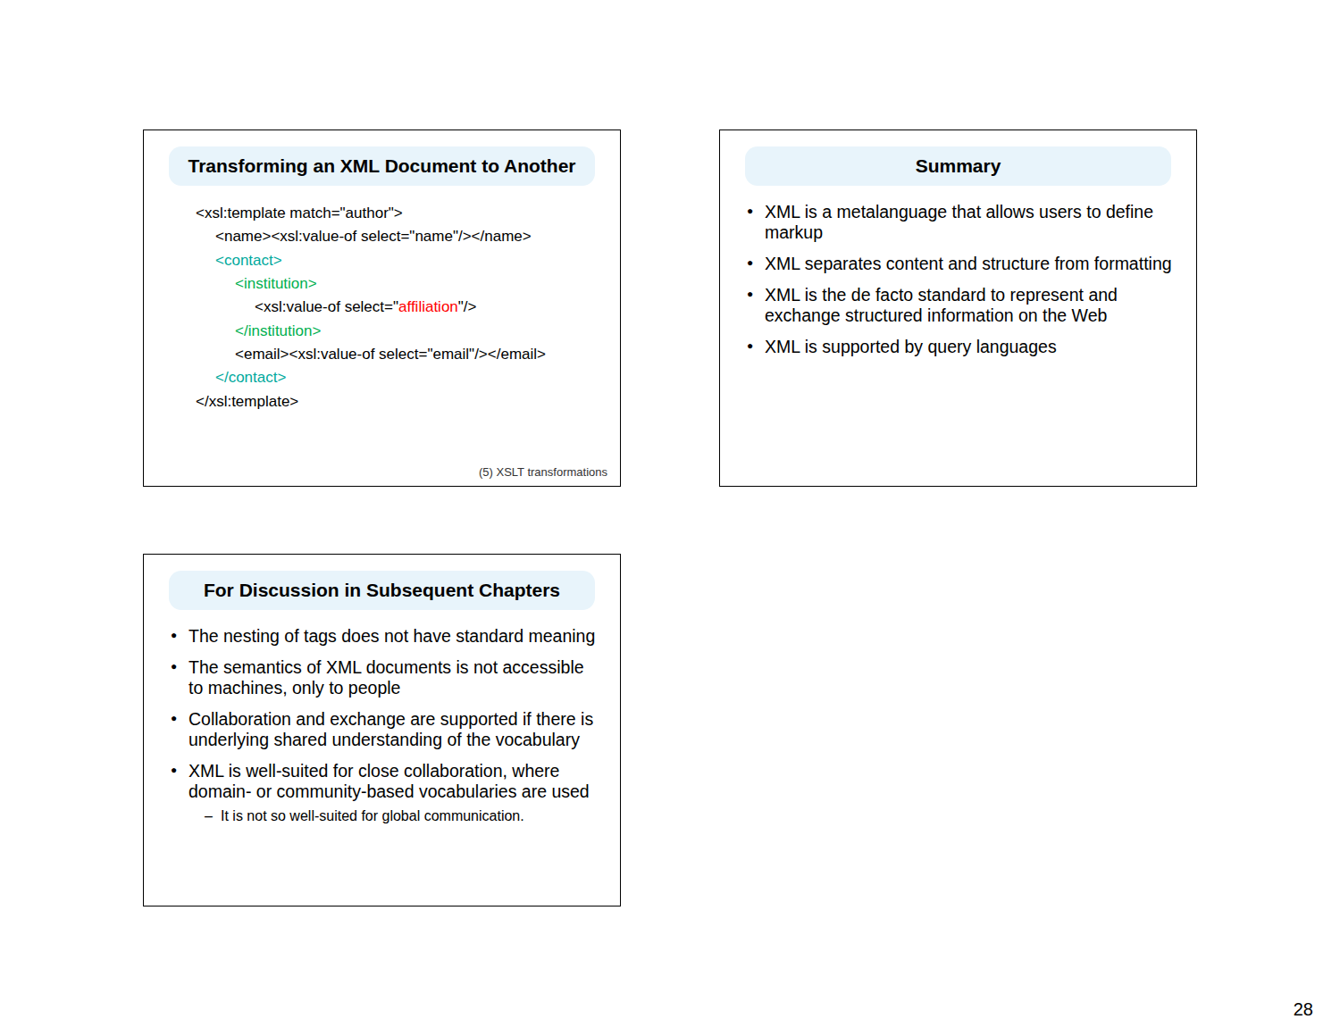Transforming an XML Document to Another
<xsl:template match="author">
<name><xsl:value-of select="name"/></name>
<contact>
<institution>
<xsl:value-of select="affiliation"/>
</institution>
<email><xsl:value-of select="email"/></email>
</contact>
</xsl:template>
(5) XSLT transformations
Summary
XML is a metalanguage that allows users to define markup
XML separates content and structure from formatting
XML is the de facto standard to represent and exchange structured information on the Web
XML is supported by query languages
For Discussion in Subsequent Chapters
The nesting of tags does not have standard meaning
The semantics of XML documents is not accessible to machines, only to people
Collaboration and exchange are supported if there is underlying shared understanding of the vocabulary
XML is well-suited for close collaboration, where domain- or community-based vocabularies are used
It is not so well-suited for global communication.
28